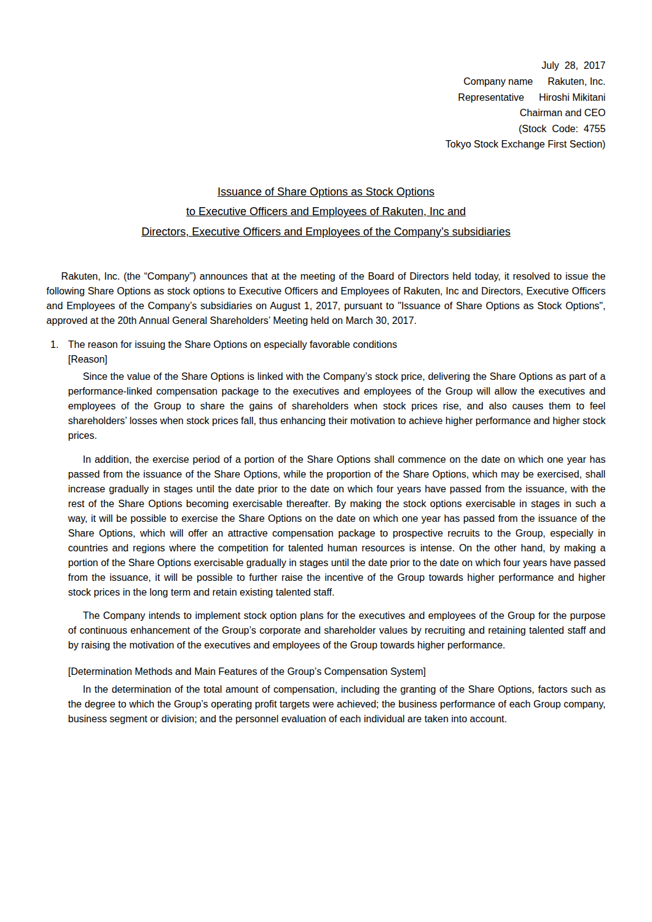July 28, 2017
Company name Rakuten, Inc.
Representative Hiroshi Mikitani
Chairman and CEO
(Stock Code: 4755
Tokyo Stock Exchange First Section)
Issuance of Share Options as Stock Options to Executive Officers and Employees of Rakuten, Inc and Directors, Executive Officers and Employees of the Company’s subsidiaries
Rakuten, Inc. (the “Company”) announces that at the meeting of the Board of Directors held today, it resolved to issue the following Share Options as stock options to Executive Officers and Employees of Rakuten, Inc and Directors, Executive Officers and Employees of the Company’s subsidiaries on August 1, 2017, pursuant to "Issuance of Share Options as Stock Options", approved at the 20th Annual General Shareholders’ Meeting held on March 30, 2017.
The reason for issuing the Share Options on especially favorable conditions
[Reason]
Since the value of the Share Options is linked with the Company’s stock price, delivering the Share Options as part of a performance-linked compensation package to the executives and employees of the Group will allow the executives and employees of the Group to share the gains of shareholders when stock prices rise, and also causes them to feel shareholders’ losses when stock prices fall, thus enhancing their motivation to achieve higher performance and higher stock prices.
In addition, the exercise period of a portion of the Share Options shall commence on the date on which one year has passed from the issuance of the Share Options, while the proportion of the Share Options, which may be exercised, shall increase gradually in stages until the date prior to the date on which four years have passed from the issuance, with the rest of the Share Options becoming exercisable thereafter. By making the stock options exercisable in stages in such a way, it will be possible to exercise the Share Options on the date on which one year has passed from the issuance of the Share Options, which will offer an attractive compensation package to prospective recruits to the Group, especially in countries and regions where the competition for talented human resources is intense. On the other hand, by making a portion of the Share Options exercisable gradually in stages until the date prior to the date on which four years have passed from the issuance, it will be possible to further raise the incentive of the Group towards higher performance and higher stock prices in the long term and retain existing talented staff.
The Company intends to implement stock option plans for the executives and employees of the Group for the purpose of continuous enhancement of the Group’s corporate and shareholder values by recruiting and retaining talented staff and by raising the motivation of the executives and employees of the Group towards higher performance.
[Determination Methods and Main Features of the Group’s Compensation System]
In the determination of the total amount of compensation, including the granting of the Share Options, factors such as the degree to which the Group’s operating profit targets were achieved; the business performance of each Group company, business segment or division; and the personnel evaluation of each individual are taken into account.